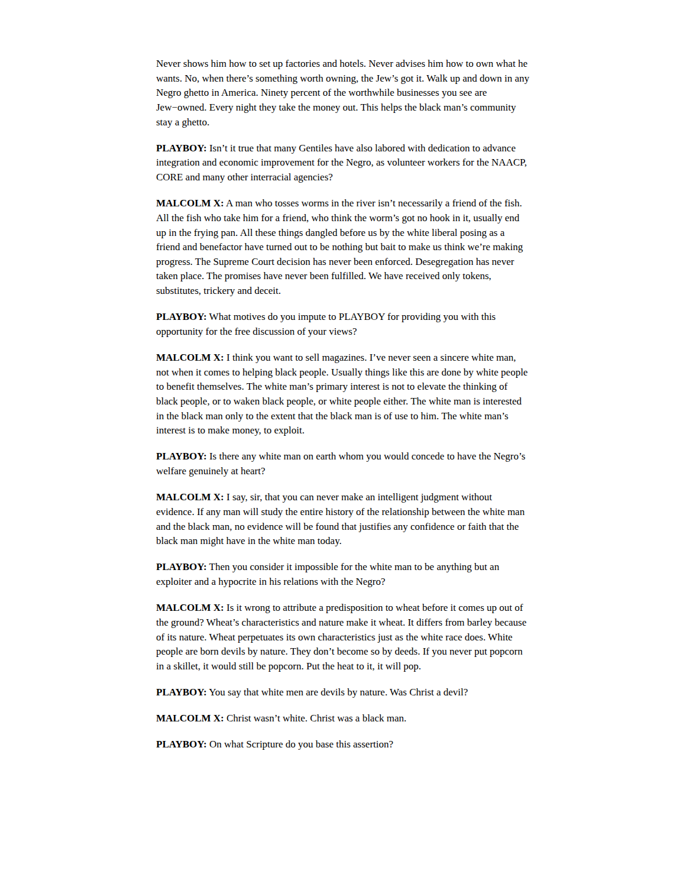Never shows him how to set up factories and hotels. Never advises him how to own what he wants. No, when there’s something worth owning, the Jew’s got it. Walk up and down in any Negro ghetto in America. Ninety percent of the worthwhile businesses you see are Jew−owned. Every night they take the money out. This helps the black man’s community stay a ghetto.
PLAYBOY: Isn’t it true that many Gentiles have also labored with dedication to advance integration and economic improvement for the Negro, as volunteer workers for the NAACP, CORE and many other interracial agencies?
MALCOLM X: A man who tosses worms in the river isn’t necessarily a friend of the fish. All the fish who take him for a friend, who think the worm’s got no hook in it, usually end up in the frying pan. All these things dangled before us by the white liberal posing as a friend and benefactor have turned out to be nothing but bait to make us think we’re making progress. The Supreme Court decision has never been enforced. Desegregation has never taken place. The promises have never been fulfilled. We have received only tokens, substitutes, trickery and deceit.
PLAYBOY: What motives do you impute to PLAYBOY for providing you with this opportunity for the free discussion of your views?
MALCOLM X: I think you want to sell magazines. I’ve never seen a sincere white man, not when it comes to helping black people. Usually things like this are done by white people to benefit themselves. The white man’s primary interest is not to elevate the thinking of black people, or to waken black people, or white people either. The white man is interested in the black man only to the extent that the black man is of use to him. The white man’s interest is to make money, to exploit.
PLAYBOY: Is there any white man on earth whom you would concede to have the Negro’s welfare genuinely at heart?
MALCOLM X: I say, sir, that you can never make an intelligent judgment without evidence. If any man will study the entire history of the relationship between the white man and the black man, no evidence will be found that justifies any confidence or faith that the black man might have in the white man today.
PLAYBOY: Then you consider it impossible for the white man to be anything but an exploiter and a hypocrite in his relations with the Negro?
MALCOLM X: Is it wrong to attribute a predisposition to wheat before it comes up out of the ground? Wheat’s characteristics and nature make it wheat. It differs from barley because of its nature. Wheat perpetuates its own characteristics just as the white race does. White people are born devils by nature. They don’t become so by deeds. If you never put popcorn in a skillet, it would still be popcorn. Put the heat to it, it will pop.
PLAYBOY: You say that white men are devils by nature. Was Christ a devil?
MALCOLM X: Christ wasn’t white. Christ was a black man.
PLAYBOY: On what Scripture do you base this assertion?